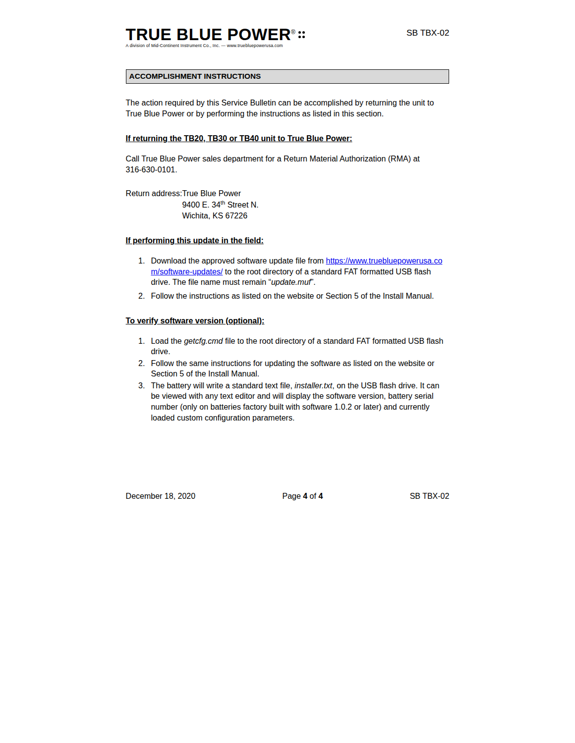TRUE BLUE POWER®
A division of Mid-Continent Instrument Co., Inc. — www.truebluepowerusa.com
SB TBX-02
ACCOMPLISHMENT INSTRUCTIONS
The action required by this Service Bulletin can be accomplished by returning the unit to True Blue Power or by performing the instructions as listed in this section.
If returning the TB20, TB30 or TB40 unit to True Blue Power:
Call True Blue Power sales department for a Return Material Authorization (RMA) at
316-630-0101.
| Return address: | True Blue Power 9400 E. 34 th Street N. Wichita, KS 67226 |
If performing this update in the field:
Download the approved software update file from https://www.truebluepowerusa.com/software-updates/ to the root directory of a standard FAT formatted USB flash drive. The file name must remain “update.muf”.
Follow the instructions as listed on the website or Section 5 of the Install Manual.
To verify software version (optional):
Load the getcfg.cmd file to the root directory of a standard FAT formatted USB flash drive.
Follow the same instructions for updating the software as listed on the website or Section 5 of the Install Manual.
The battery will write a standard text file, installer.txt, on the USB flash drive. It can be viewed with any text editor and will display the software version, battery serial number (only on batteries factory built with software 1.0.2 or later) and currently loaded custom configuration parameters.
December 18, 2020
Page 4 of 4
SB TBX-02